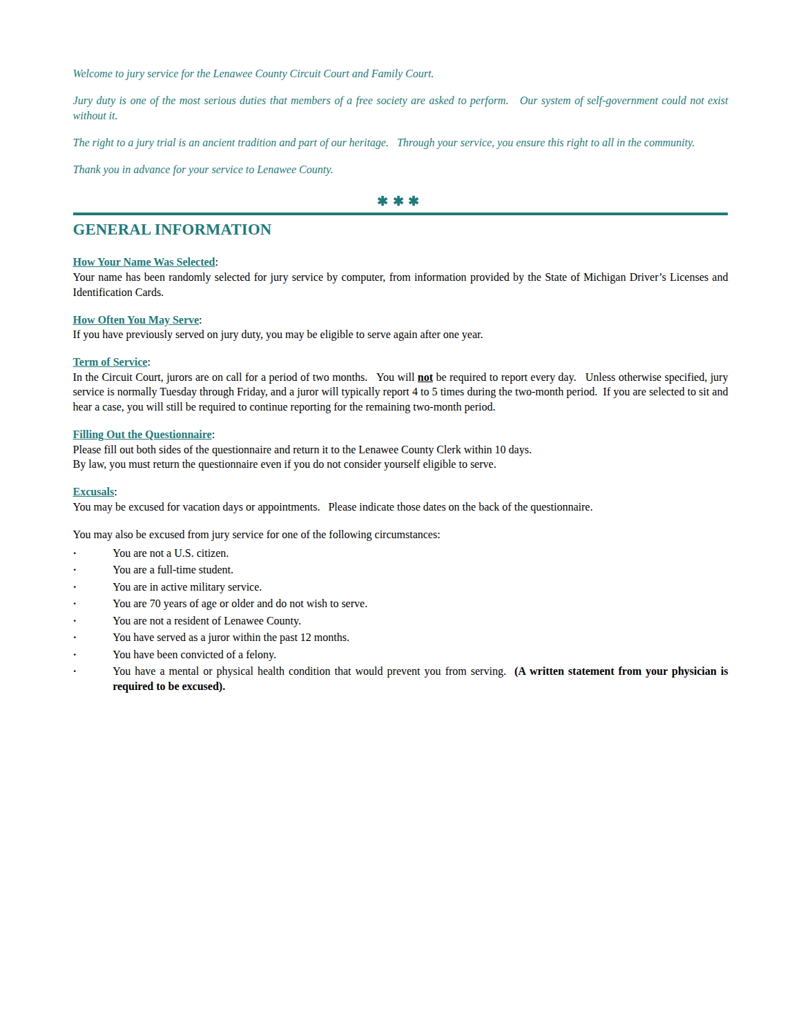Welcome to jury service for the Lenawee County Circuit Court and Family Court.
Jury duty is one of the most serious duties that members of a free society are asked to perform. Our system of self-government could not exist without it.
The right to a jury trial is an ancient tradition and part of our heritage. Through your service, you ensure this right to all in the community.
Thank you in advance for your service to Lenawee County.
✱✱✱
GENERAL INFORMATION
How Your Name Was Selected
:
Your name has been randomly selected for jury service by computer, from information provided by the State of Michigan Driver’s Licenses and Identification Cards.
How Often You May Serve
:
If you have previously served on jury duty, you may be eligible to serve again after one year.
Term of Service
:
In the Circuit Court, jurors are on call for a period of two months. You will not be required to report every day. Unless otherwise specified, jury service is normally Tuesday through Friday, and a juror will typically report 4 to 5 times during the two-month period. If you are selected to sit and hear a case, you will still be required to continue reporting for the remaining two-month period.
Filling Out the Questionnaire
:
Please fill out both sides of the questionnaire and return it to the Lenawee County Clerk within 10 days.
By law, you must return the questionnaire even if you do not consider yourself eligible to serve.
Excusals
:
You may be excused for vacation days or appointments. Please indicate those dates on the back of the questionnaire.
You may also be excused from jury service for one of the following circumstances:
You are not a U.S. citizen.
You are a full-time student.
You are in active military service.
You are 70 years of age or older and do not wish to serve.
You are not a resident of Lenawee County.
You have served as a juror within the past 12 months.
You have been convicted of a felony.
You have a mental or physical health condition that would prevent you from serving. (A written statement from your physician is required to be excused).